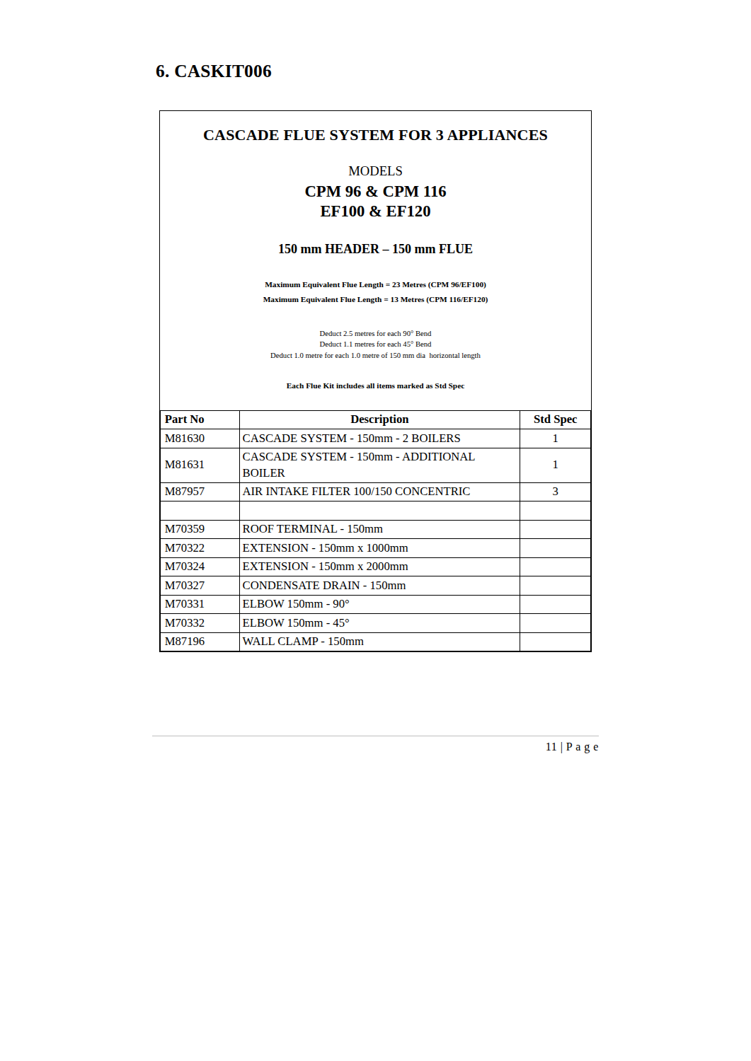6. CASKIT006
CASCADE FLUE SYSTEM FOR 3 APPLIANCES
MODELS
CPM 96 & CPM 116
EF100 & EF120
150 mm HEADER – 150 mm FLUE
Maximum Equivalent Flue Length = 23 Metres (CPM 96/EF100)
Maximum Equivalent Flue Length = 13 Metres (CPM 116/EF120)
Deduct 2.5 metres for each 90° Bend
Deduct 1.1 metres for each 45° Bend
Deduct 1.0 metre for each 1.0 metre of 150 mm dia horizontal length
Each Flue Kit includes all items marked as Std Spec
| Part No | Description | Std Spec |
| --- | --- | --- |
| M81630 | CASCADE SYSTEM - 150mm - 2 BOILERS | 1 |
| M81631 | CASCADE SYSTEM - 150mm - ADDITIONAL BOILER | 1 |
| M87957 | AIR INTAKE FILTER 100/150 CONCENTRIC | 3 |
| M70359 | ROOF TERMINAL - 150mm | |
| M70322 | EXTENSION - 150mm x 1000mm | |
| M70324 | EXTENSION - 150mm x 2000mm | |
| M70327 | CONDENSATE DRAIN - 150mm | |
| M70331 | ELBOW 150mm - 90° | |
| M70332 | ELBOW 150mm - 45° | |
| M87196 | WALL CLAMP - 150mm | |
11 | P a g e